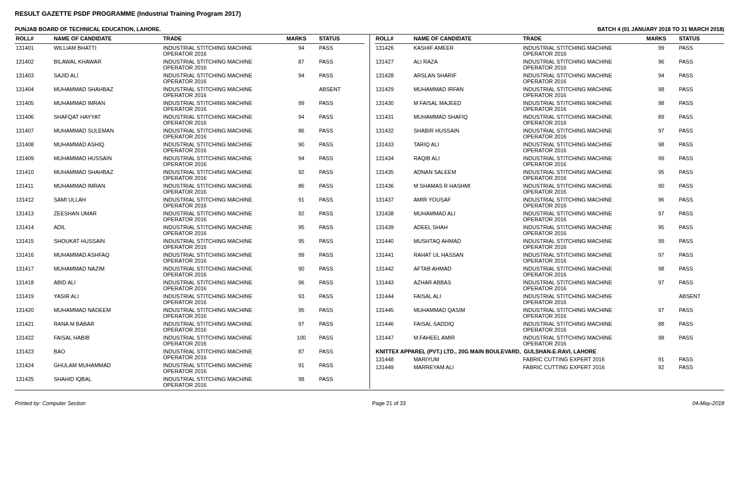RESULT GAZETTE PSDF PROGRAMME (Industrial Training Program 2017)
PUNJAB BOARD OF TECHNICAL EDUCATION, LAHORE. BATCH 4 (01 JANUARY 2018 TO 31 MARCH 2018)
| / ROLL# / NAME OF CANDIDATE / TRADE / MARKS / STATUS / / --- / --- / --- / --- / --- / / 131401 / WILLIAM BHATTI / INDUSTRIAL STITCHING MACHINE OPERATOR 2016 / 94 / PASS / / 131402 / BILAWAL KHAWAR / INDUSTRIAL STITCHING MACHINE OPERATOR 2016 / 87 / PASS / / 131403 / SAJID ALI / INDUSTRIAL STITCHING MACHINE OPERATOR 2016 / 94 / PASS / / 131404 / MUHAMMAD SHAHBAZ / INDUSTRIAL STITCHING MACHINE OPERATOR 2016 / / ABSENT / / 131405 / MUHAMMAD IMRAN / INDUSTRIAL STITCHING MACHINE OPERATOR 2016 / 99 / PASS / / 131406 / SHAFQAT HAYYAT / INDUSTRIAL STITCHING MACHINE OPERATOR 2016 / 94 / PASS / / 131407 / MUHAMMAD SULEMAN / INDUSTRIAL STITCHING MACHINE OPERATOR 2016 / 86 / PASS / / 131408 / MUHAMMAD ASHIQ / INDUSTRIAL STITCHING MACHINE OPERATOR 2016 / 90 / PASS / / 131409 / MUHAMMAD HUSSAIN / INDUSTRIAL STITCHING MACHINE OPERATOR 2016 / 94 / PASS / / 131410 / MUHAMMAD SHAHBAZ / INDUSTRIAL STITCHING MACHINE OPERATOR 2016 / 92 / PASS / / 131411 / MUHAMMAD IMRAN / INDUSTRIAL STITCHING MACHINE OPERATOR 2016 / 86 / PASS / / 131412 / SAMI ULLAH / INDUSTRIAL STITCHING MACHINE OPERATOR 2016 / 91 / PASS / / 131413 / ZEESHAN UMAR / INDUSTRIAL STITCHING MACHINE OPERATOR 2016 / 92 / PASS / / 131414 / ADIL / INDUSTRIAL STITCHING MACHINE OPERATOR 2016 / 95 / PASS / / 131415 / SHOUKAT HUSSAIN / INDUSTRIAL STITCHING MACHINE OPERATOR 2016 / 95 / PASS / / 131416 / MUHAMMAD ASHFAQ / INDUSTRIAL STITCHING MACHINE OPERATOR 2016 / 99 / PASS / / 131417 / MUHAMMAD NAZIM / INDUSTRIAL STITCHING MACHINE OPERATOR 2016 / 90 / PASS / / 131418 / ABID ALI / INDUSTRIAL STITCHING MACHINE OPERATOR 2016 / 96 / PASS / / 131419 / YASIR ALI / INDUSTRIAL STITCHING MACHINE OPERATOR 2016 / 93 / PASS / / 131420 / MUHAMMAD NADEEM / INDUSTRIAL STITCHING MACHINE OPERATOR 2016 / 95 / PASS / / 131421 / RANA M BABAR / INDUSTRIAL STITCHING MACHINE OPERATOR 2016 / 97 / PASS / / 131422 / FAISAL HABIB / INDUSTRIAL STITCHING MACHINE OPERATOR 2016 / 100 / PASS / / 131423 / BAO / INDUSTRIAL STITCHING MACHINE OPERATOR 2016 / 87 / PASS / / 131424 / GHULAM MUHAMMAD / INDUSTRIAL STITCHING MACHINE OPERATOR 2016 / 91 / PASS / / 131425 / SHAHID IQBAL / INDUSTRIAL STITCHING MACHINE OPERATOR 2016 / 98 / PASS / | / ROLL# / NAME OF CANDIDATE / TRADE / MARKS / STATUS / / --- / --- / --- / --- / --- / / 131426 / KASHIF AMEER / INDUSTRIAL STITCHING MACHINE OPERATOR 2016 / 99 / PASS / / 131427 / ALI RAZA / INDUSTRIAL STITCHING MACHINE OPERATOR 2016 / 96 / PASS / / 131428 / ARSLAN SHARIF / INDUSTRIAL STITCHING MACHINE OPERATOR 2016 / 94 / PASS / / 131429 / MUHAMMAD IRFAN / INDUSTRIAL STITCHING MACHINE OPERATOR 2016 / 98 / PASS / / 131430 / M FAISAL MAJEED / INDUSTRIAL STITCHING MACHINE OPERATOR 2016 / 98 / PASS / / 131431 / MUHAMMAD SHAFIQ / INDUSTRIAL STITCHING MACHINE OPERATOR 2016 / 89 / PASS / / 131432 / SHABIR HUSSAIN / INDUSTRIAL STITCHING MACHINE OPERATOR 2016 / 97 / PASS / / 131433 / TARIQ ALI / INDUSTRIAL STITCHING MACHINE OPERATOR 2016 / 98 / PASS / / 131434 / RAQIB ALI / INDUSTRIAL STITCHING MACHINE OPERATOR 2016 / 99 / PASS / / 131435 / ADNAN SALEEM / INDUSTRIAL STITCHING MACHINE OPERATOR 2016 / 95 / PASS / / 131436 / M SHAMAS R HASHMI / INDUSTRIAL STITCHING MACHINE OPERATOR 2016 / 90 / PASS / / 131437 / AMIR YOUSAF / INDUSTRIAL STITCHING MACHINE OPERATOR 2016 / 96 / PASS / / 131438 / MUHAMMAD ALI / INDUSTRIAL STITCHING MACHINE OPERATOR 2016 / 97 / PASS / / 131439 / ADEEL SHAH / INDUSTRIAL STITCHING MACHINE OPERATOR 2016 / 95 / PASS / / 131440 / MUSHTAQ AHMAD / INDUSTRIAL STITCHING MACHINE OPERATOR 2016 / 99 / PASS / / 131441 / RAHAT UL HASSAN / INDUSTRIAL STITCHING MACHINE OPERATOR 2016 / 97 / PASS / / 131442 / AFTAB AHMAD / INDUSTRIAL STITCHING MACHINE OPERATOR 2016 / 98 / PASS / / 131443 / AZHAR ABBAS / INDUSTRIAL STITCHING MACHINE OPERATOR 2016 / 97 / PASS / / 131444 / FAISAL ALI / INDUSTRIAL STITCHING MACHINE OPERATOR 2016 / / ABSENT / / 131445 / MUHAMMAD QASIM / INDUSTRIAL STITCHING MACHINE OPERATOR 2016 / 97 / PASS / / 131446 / FAISAL SADDIQ / INDUSTRIAL STITCHING MACHINE OPERATOR 2016 / 88 / PASS / / 131447 / M.FAHEEL AMIR / INDUSTRIAL STITCHING MACHINE OPERATOR 2016 / 98 / PASS / / KNITTEX APPAREL (PVT.) LTD., 20G MAIN BOULEVARD, GULSHAN-E-RAVI, LAHORE / / 131448 / MARIYUM / FABRIC CUTTING EXPERT 2016 / 91 / PASS / / 131449 / MARREYAM ALI / FABRIC CUTTING EXPERT 2016 / 92 / PASS / |
Printed by: Computer Section Page 21 of 33 04-May-2018